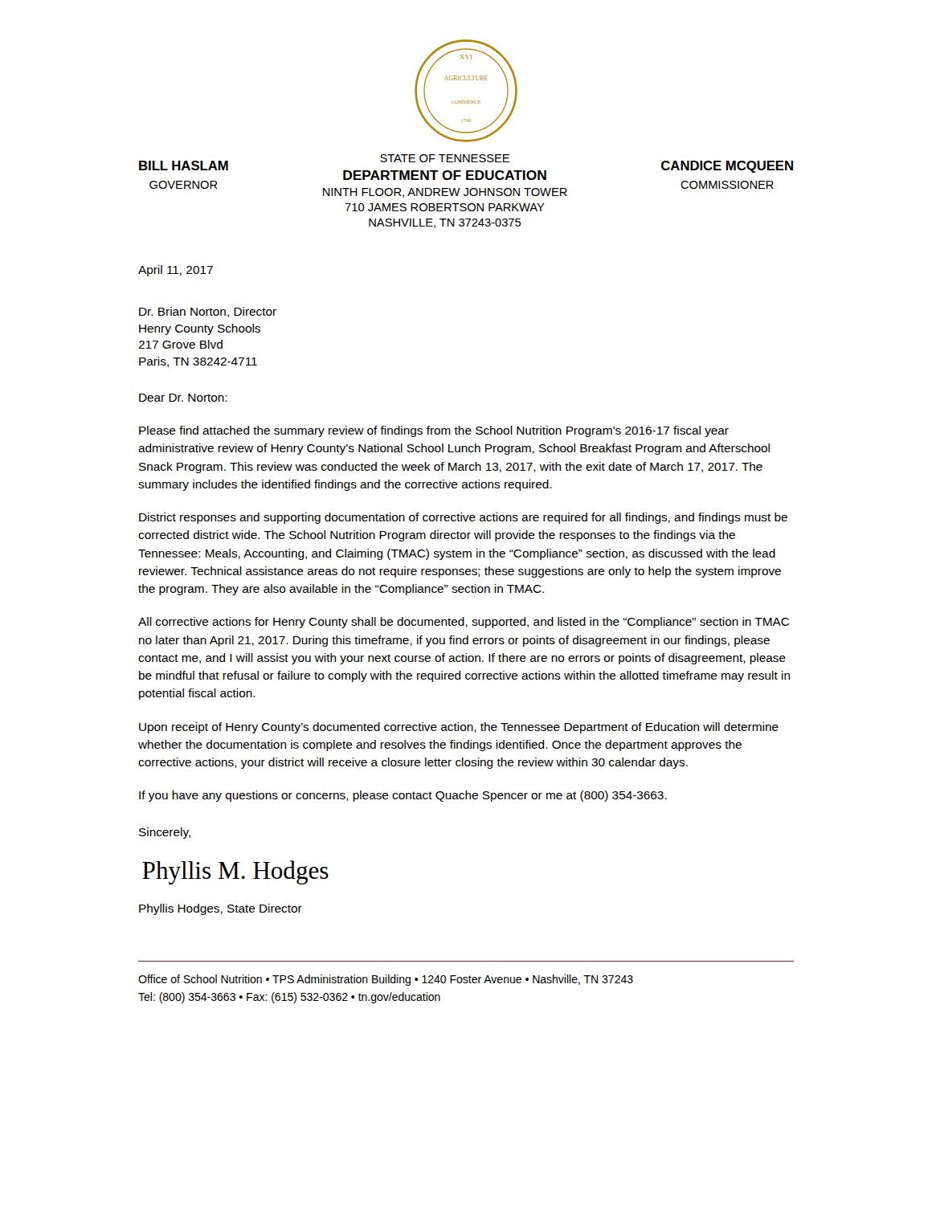BILL HASLAM
GOVERNOR
STATE OF TENNESSEE
DEPARTMENT OF EDUCATION
NINTH FLOOR, ANDREW JOHNSON TOWER
710 JAMES ROBERTSON PARKWAY
NASHVILLE, TN 37243-0375
CANDICE MCQUEEN
COMMISSIONER
April 11, 2017
Dr. Brian Norton, Director
Henry County Schools
217 Grove Blvd
Paris, TN 38242-4711
Dear Dr. Norton:
Please find attached the summary review of findings from the School Nutrition Program’s 2016-17 fiscal year administrative review of Henry County’s National School Lunch Program, School Breakfast Program and Afterschool Snack Program. This review was conducted the week of March 13, 2017, with the exit date of March 17, 2017. The summary includes the identified findings and the corrective actions required.
District responses and supporting documentation of corrective actions are required for all findings, and findings must be corrected district wide. The School Nutrition Program director will provide the responses to the findings via the Tennessee: Meals, Accounting, and Claiming (TMAC) system in the “Compliance” section, as discussed with the lead reviewer. Technical assistance areas do not require responses; these suggestions are only to help the system improve the program. They are also available in the “Compliance” section in TMAC.
All corrective actions for Henry County shall be documented, supported, and listed in the “Compliance” section in TMAC no later than April 21, 2017. During this timeframe, if you find errors or points of disagreement in our findings, please contact me, and I will assist you with your next course of action. If there are no errors or points of disagreement, please be mindful that refusal or failure to comply with the required corrective actions within the allotted timeframe may result in potential fiscal action.
Upon receipt of Henry County’s documented corrective action, the Tennessee Department of Education will determine whether the documentation is complete and resolves the findings identified. Once the department approves the corrective actions, your district will receive a closure letter closing the review within 30 calendar days.
If you have any questions or concerns, please contact Quache Spencer or me at (800) 354-3663.
Sincerely,
Phyllis Hodges, State Director
Office of School Nutrition • TPS Administration Building • 1240 Foster Avenue • Nashville, TN 37243
Tel: (800) 354-3663 • Fax: (615) 532-0362 • tn.gov/education